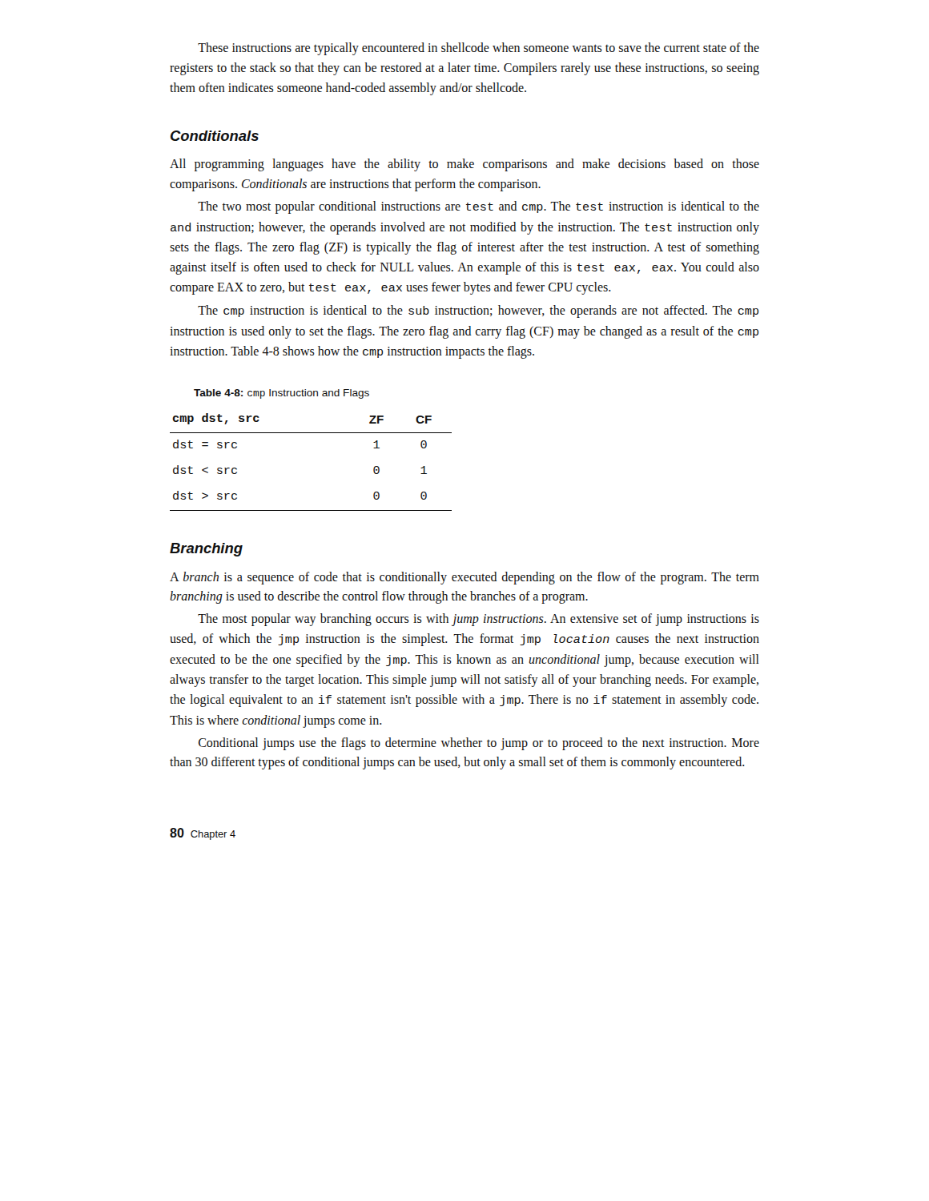These instructions are typically encountered in shellcode when someone wants to save the current state of the registers to the stack so that they can be restored at a later time. Compilers rarely use these instructions, so seeing them often indicates someone hand-coded assembly and/or shellcode.
Conditionals
All programming languages have the ability to make comparisons and make decisions based on those comparisons. Conditionals are instructions that perform the comparison.
The two most popular conditional instructions are test and cmp. The test instruction is identical to the and instruction; however, the operands involved are not modified by the instruction. The test instruction only sets the flags. The zero flag (ZF) is typically the flag of interest after the test instruction. A test of something against itself is often used to check for NULL values. An example of this is test eax, eax. You could also compare EAX to zero, but test eax, eax uses fewer bytes and fewer CPU cycles.
The cmp instruction is identical to the sub instruction; however, the operands are not affected. The cmp instruction is used only to set the flags. The zero flag and carry flag (CF) may be changed as a result of the cmp instruction. Table 4-8 shows how the cmp instruction impacts the flags.
Table 4-8: cmp Instruction and Flags
| cmp dst, src | ZF | CF |
| --- | --- | --- |
| dst = src | 1 | 0 |
| dst < src | 0 | 1 |
| dst > src | 0 | 0 |
Branching
A branch is a sequence of code that is conditionally executed depending on the flow of the program. The term branching is used to describe the control flow through the branches of a program.
The most popular way branching occurs is with jump instructions. An extensive set of jump instructions is used, of which the jmp instruction is the simplest. The format jmp location causes the next instruction executed to be the one specified by the jmp. This is known as an unconditional jump, because execution will always transfer to the target location. This simple jump will not satisfy all of your branching needs. For example, the logical equivalent to an if statement isn't possible with a jmp. There is no if statement in assembly code. This is where conditional jumps come in.
Conditional jumps use the flags to determine whether to jump or to proceed to the next instruction. More than 30 different types of conditional jumps can be used, but only a small set of them is commonly encountered.
80 Chapter 4